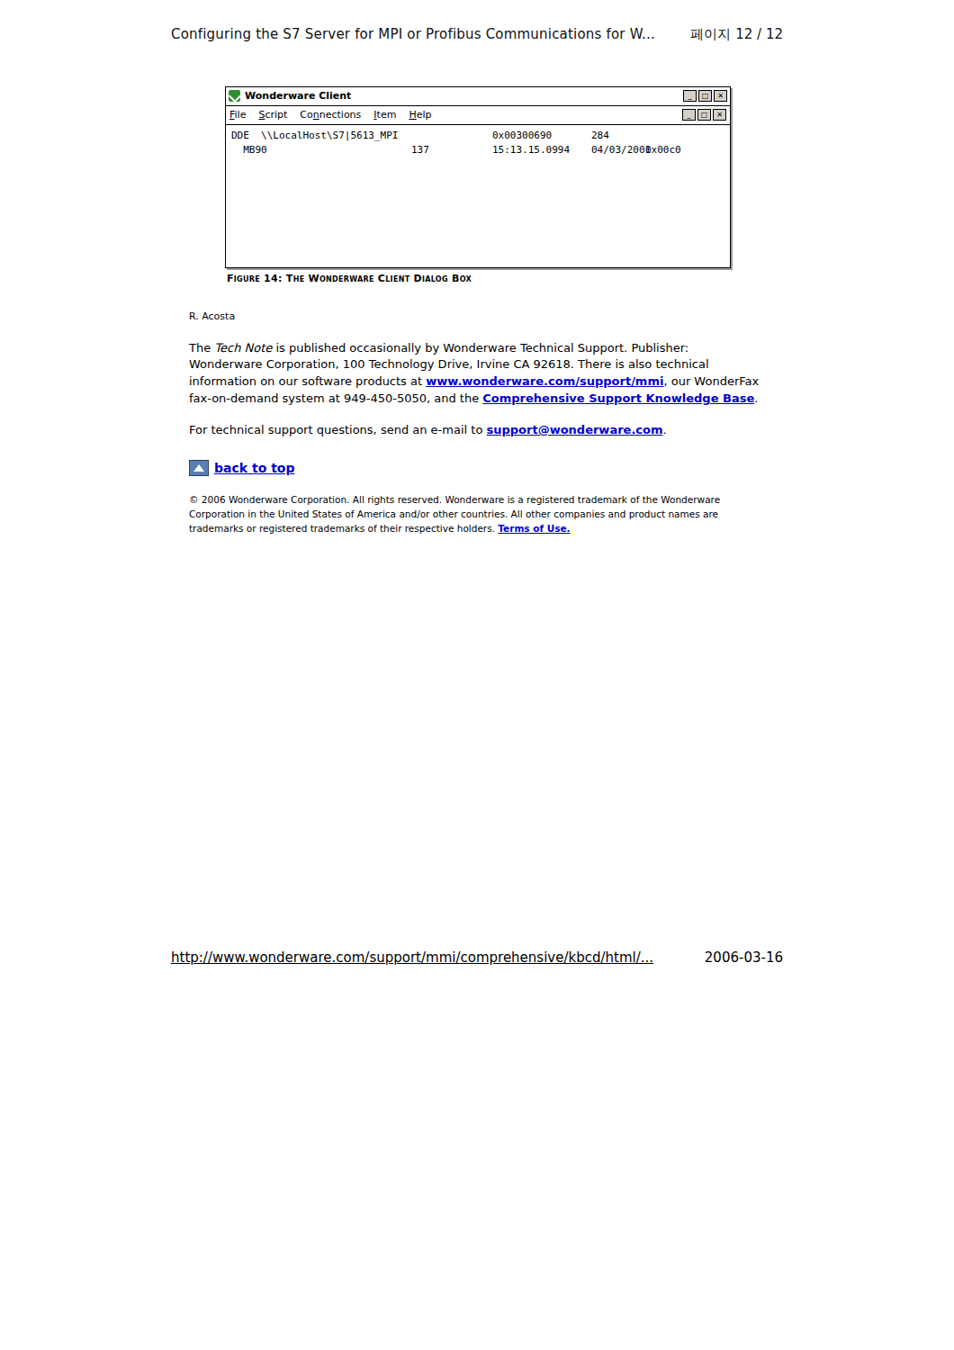페이지 12 / 12 Configuring the S7 Server for MPI or Profibus Communications for W...
Wonderware Client
_
□
✕
File Script Connections Item Help
_
□
✕
DDE \\LocalHost\S7|5613_MPI 0x00300690 284
MB90 137 15:13.15.0994 04/03/2001 0x00c0
Figure 14: The Wonderware Client Dialog Box
R. Acosta
The Tech Note is published occasionally by Wonderware Technical Support. Publisher: Wonderware Corporation, 100 Technology Drive, Irvine CA 92618. There is also technical information on our software products at www.wonderware.com/support/mmi, our WonderFax fax-on-demand system at 949-450-5050, and the Comprehensive Support Knowledge Base.
For technical support questions, send an e-mail to support@wonderware.com.
back to top
© 2006 Wonderware Corporation. All rights reserved. Wonderware is a registered trademark of the Wonderware Corporation in the United States of America and/or other countries. All other companies and product names are trademarks or registered trademarks of their respective holders. Terms of Use.
http://www.wonderware.com/support/mmi/comprehensive/kbcd/html/... 2006-03-16